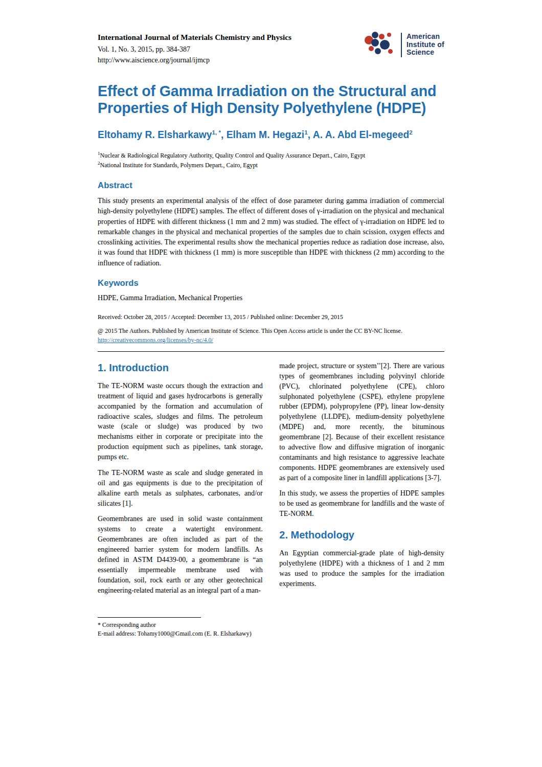International Journal of Materials Chemistry and Physics
Vol. 1, No. 3, 2015, pp. 384-387
http://www.aiscience.org/journal/ijmcp
American
Institute of
Science
Effect of Gamma Irradiation on the Structural and Properties of High Density Polyethylene (HDPE)
Eltohamy R. Elsharkawy1, *, Elham M. Hegazi1, A. A. Abd El-megeed2
1Nuclear & Radiological Regulatory Authority, Quality Control and Quality Assurance Depart., Cairo, Egypt
2National Institute for Standards, Polymers Depart., Cairo, Egypt
Abstract
This study presents an experimental analysis of the effect of dose parameter during gamma irradiation of commercial high-density polyethylene (HDPE) samples. The effect of different doses of γ-irradiation on the physical and mechanical properties of HDPE with different thickness (1 mm and 2 mm) was studied. The effect of γ-irradiation on HDPE led to remarkable changes in the physical and mechanical properties of the samples due to chain scission, oxygen effects and crosslinking activities. The experimental results show the mechanical properties reduce as radiation dose increase, also, it was found that HDPE with thickness (1 mm) is more susceptible than HDPE with thickness (2 mm) according to the influence of radiation.
Keywords
HDPE, Gamma Irradiation, Mechanical Properties
Received: October 28, 2015 / Accepted: December 13, 2015 / Published online: December 29, 2015
@ 2015 The Authors. Published by American Institute of Science. This Open Access article is under the CC BY-NC license.
http://creativecommons.org/licenses/by-nc/4.0/
1. Introduction
The TE-NORM waste occurs though the extraction and treatment of liquid and gases hydrocarbons is generally accompanied by the formation and accumulation of radioactive scales, sludges and films. The petroleum waste (scale or sludge) was produced by two mechanisms either in corporate or precipitate into the production equipment such as pipelines, tank storage, pumps etc.
The TE-NORM waste as scale and sludge generated in oil and gas equipments is due to the precipitation of alkaline earth metals as sulphates, carbonates, and/or silicates [1].
Geomembranes are used in solid waste containment systems to create a watertight environment. Geomembranes are often included as part of the engineered barrier system for modern landfills. As defined in ASTM D4439-00, a geomembrane is “an essentially impermeable membrane used with foundation, soil, rock earth or any other geotechnical engineering-related material as an integral part of a man-
made project, structure or system’’[2]. There are various types of geomembranes including polyvinyl chloride (PVC), chlorinated polyethylene (CPE), chloro sulphonated polyethylene (CSPE), ethylene propylene rubber (EPDM), polypropylene (PP), linear low-density polyethylene (LLDPE), medium-density polyethylene (MDPE) and, more recently, the bituminous geomembrane [2]. Because of their excellent resistance to advective flow and diffusive migration of inorganic contaminants and high resistance to aggressive leachate components. HDPE geomembranes are extensively used as part of a composite liner in landfill applications [3-7].
In this study, we assess the properties of HDPE samples to be used as geomembrane for landfills and the waste of TE-NORM.
2. Methodology
An Egyptian commercial-grade plate of high-density polyethylene (HDPE) with a thickness of 1 and 2 mm was used to produce the samples for the irradiation experiments.
* Corresponding author
E-mail address: Tohamy1000@Gmail.com (E. R. Elsharkawy)